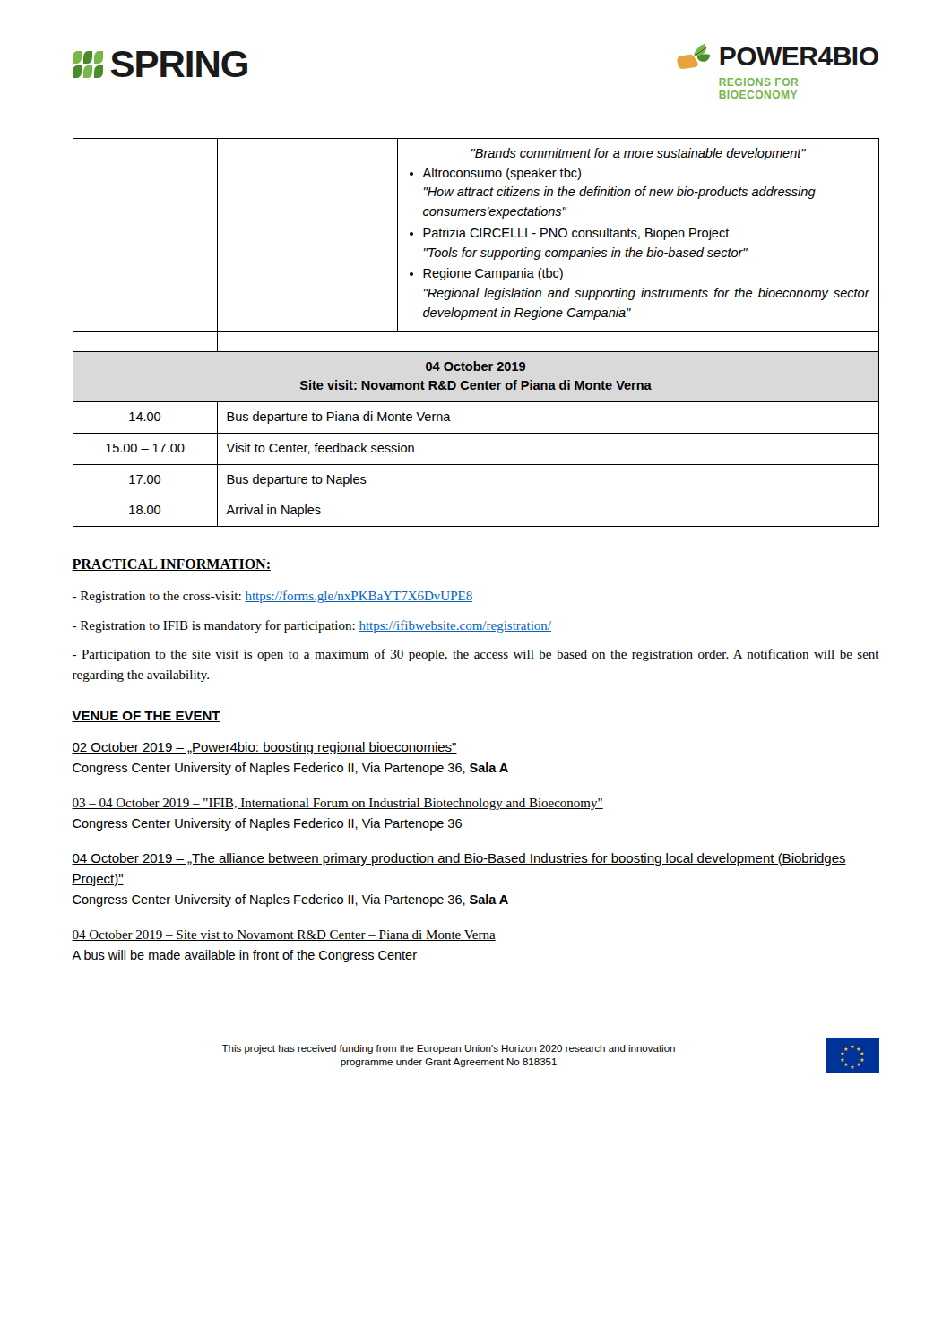SPRING
POWER4BIO
REGIONS FOR
BIOECONOMY
| | | "Brands commitment for a more sustainable development" Altroconsumo (speaker tbc) "How attract citizens in the definition of new bio-products addressing consumers'expectations" Patrizia CIRCELLI - PNO consultants, Biopen Project "Tools for supporting companies in the bio-based sector" Regione Campania (tbc) "Regional legislation and supporting instruments for the bioeconomy sector development in Regione Campania" |
| 04 October 2019 Site visit: Novamont R&D Center of Piana di Monte Verna |
| 14.00 | Bus departure to Piana di Monte Verna |
| 15.00 – 17.00 | Visit to Center, feedback session |
| 17.00 | Bus departure to Naples |
| 18.00 | Arrival in Naples |
PRACTICAL INFORMATION:
- Registration to the cross-visit: https://forms.gle/nxPKBaYT7X6DvUPE8
- Registration to IFIB is mandatory for participation: https://ifibwebsite.com/registration/
- Participation to the site visit is open to a maximum of 30 people, the access will be based on the registration order. A notification will be sent regarding the availability.
VENUE OF THE EVENT
02 October 2019 – „Power4bio: boosting regional bioeconomies"
Congress Center University of Naples Federico II, Via Partenope 36, Sala A
03 – 04 October 2019 – "IFIB, International Forum on Industrial Biotechnology and Bioeconomy"
Congress Center University of Naples Federico II, Via Partenope 36
04 October 2019 – „The alliance between primary production and Bio-Based Industries for boosting local development (Biobridges Project)"
Congress Center University of Naples Federico II, Via Partenope 36, Sala A
04 October 2019 – Site vist to Novamont R&D Center – Piana di Monte Verna
A bus will be made available in front of the Congress Center
This project has received funding from the European Union's Horizon 2020 research and innovation
programme under Grant Agreement No 818351
★ ★ ★ ★ ★ ★ ★ ★ ★ ★